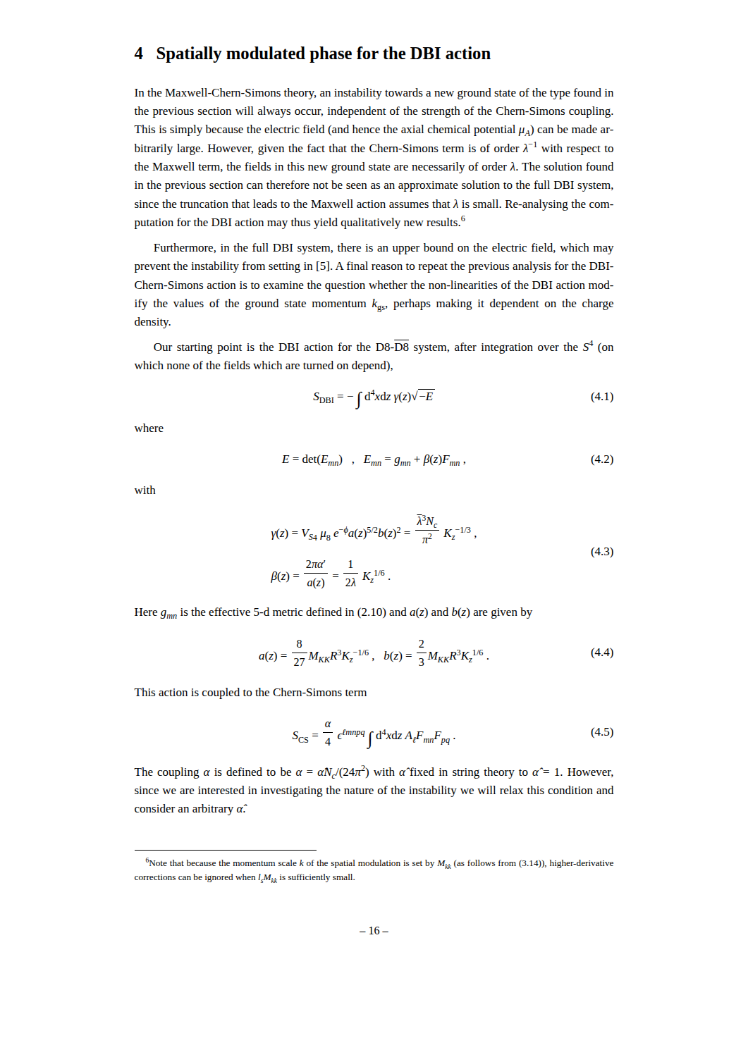4 Spatially modulated phase for the DBI action
In the Maxwell-Chern-Simons theory, an instability towards a new ground state of the type found in the previous section will always occur, independent of the strength of the Chern-Simons coupling. This is simply because the electric field (and hence the axial chemical potential μA) can be made arbitrarily large. However, given the fact that the Chern-Simons term is of order λ−1 with respect to the Maxwell term, the fields in this new ground state are necessarily of order λ. The solution found in the previous section can therefore not be seen as an approximate solution to the full DBI system, since the truncation that leads to the Maxwell action assumes that λ is small. Re-analysing the computation for the DBI action may thus yield qualitatively new results.6
Furthermore, in the full DBI system, there is an upper bound on the electric field, which may prevent the instability from setting in [5]. A final reason to repeat the previous analysis for the DBI-Chern-Simons action is to examine the question whether the non-linearities of the DBI action modify the values of the ground state momentum kgs, perhaps making it dependent on the charge density.
Our starting point is the DBI action for the D8-D8 system, after integration over the S4 (on which none of the fields which are turned on depend),
SDBI = − ∫ d4xdz γ(z)√−E (4.1)
where
E = det(Emn) , Emn = gmn + β(z)Fmn , (4.2)
with
γ(z) = VS4 μ8 e−ϕa(z)5/2b(z)2 = λ3Nc π2 Kz−1/3 ,
β(z) = 2πα′a(z) = 12λ Kz1/6 .
(4.3)
Here gmn is the effective 5-d metric defined in (2.10) and a(z) and b(z) are given by
a(z) = 827 MKKR3Kz−1/6 , b(z) = 23 MKKR3Kz1/6 . (4.4)
This action is coupled to the Chern-Simons term
SCS = α 4 ϵℓmnpq ∫ d4xdz AℓFmnFpq . (4.5)
The coupling α is defined to be α = α̂Nc/(24π2) with α̂ fixed in string theory to α̂ = 1. However, since we are interested in investigating the nature of the instability we will relax this condition and consider an arbitrary α̂.
6Note that because the momentum scale k of the spatial modulation is set by Mkk (as follows from (3.14)), higher-derivative corrections can be ignored when lsMkk is sufficiently small.
– 16 –